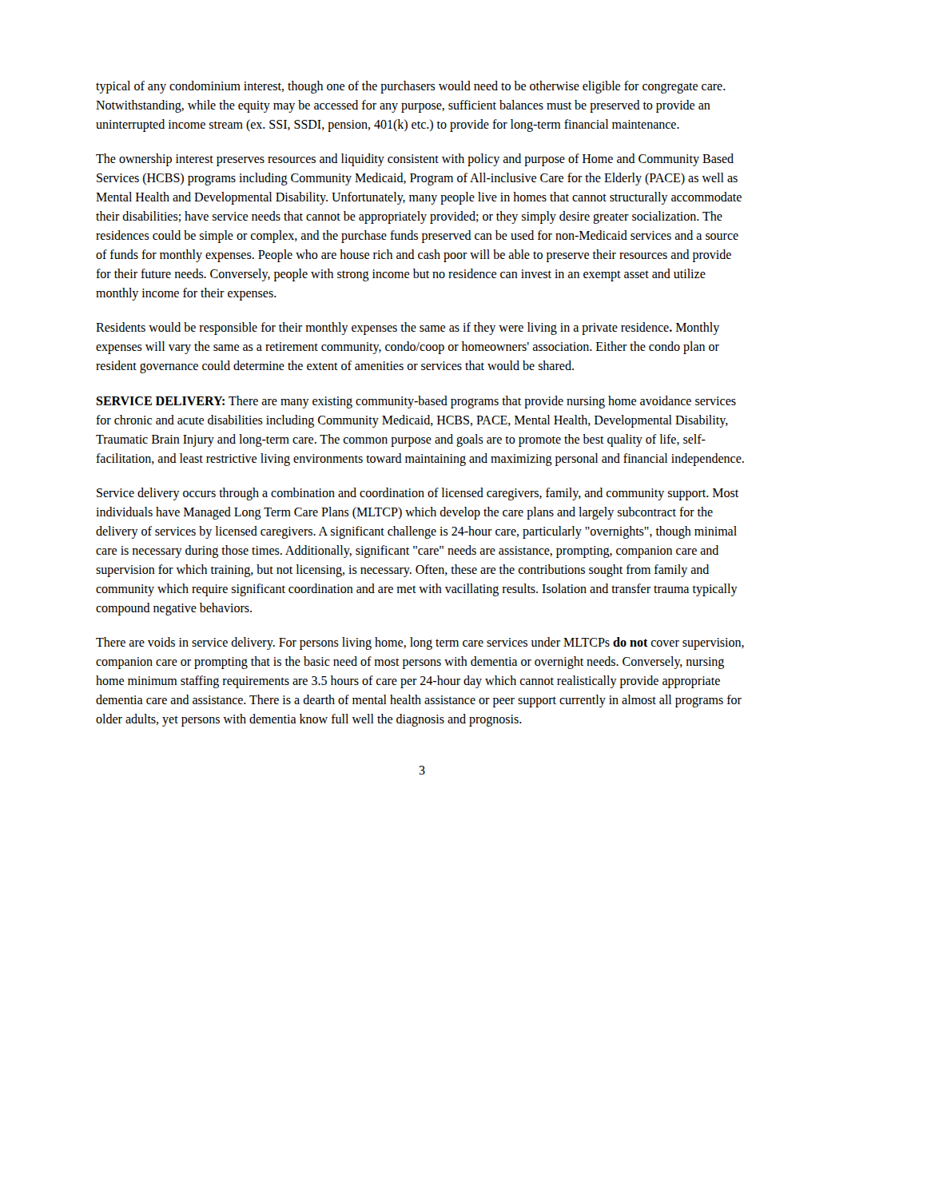typical of any condominium interest, though one of the purchasers would need to be otherwise eligible for congregate care. Notwithstanding, while the equity may be accessed for any purpose, sufficient balances must be preserved to provide an uninterrupted income stream (ex. SSI, SSDI, pension, 401(k) etc.) to provide for long-term financial maintenance.
The ownership interest preserves resources and liquidity consistent with policy and purpose of Home and Community Based Services (HCBS) programs including Community Medicaid, Program of All-inclusive Care for the Elderly (PACE) as well as Mental Health and Developmental Disability. Unfortunately, many people live in homes that cannot structurally accommodate their disabilities; have service needs that cannot be appropriately provided; or they simply desire greater socialization. The residences could be simple or complex, and the purchase funds preserved can be used for non-Medicaid services and a source of funds for monthly expenses. People who are house rich and cash poor will be able to preserve their resources and provide for their future needs. Conversely, people with strong income but no residence can invest in an exempt asset and utilize monthly income for their expenses.
Residents would be responsible for their monthly expenses the same as if they were living in a private residence. Monthly expenses will vary the same as a retirement community, condo/coop or homeowners' association. Either the condo plan or resident governance could determine the extent of amenities or services that would be shared.
SERVICE DELIVERY: There are many existing community-based programs that provide nursing home avoidance services for chronic and acute disabilities including Community Medicaid, HCBS, PACE, Mental Health, Developmental Disability, Traumatic Brain Injury and long-term care. The common purpose and goals are to promote the best quality of life, self-facilitation, and least restrictive living environments toward maintaining and maximizing personal and financial independence.
Service delivery occurs through a combination and coordination of licensed caregivers, family, and community support. Most individuals have Managed Long Term Care Plans (MLTCP) which develop the care plans and largely subcontract for the delivery of services by licensed caregivers. A significant challenge is 24-hour care, particularly "overnights", though minimal care is necessary during those times. Additionally, significant "care" needs are assistance, prompting, companion care and supervision for which training, but not licensing, is necessary. Often, these are the contributions sought from family and community which require significant coordination and are met with vacillating results. Isolation and transfer trauma typically compound negative behaviors.
There are voids in service delivery. For persons living home, long term care services under MLTCPs do not cover supervision, companion care or prompting that is the basic need of most persons with dementia or overnight needs. Conversely, nursing home minimum staffing requirements are 3.5 hours of care per 24-hour day which cannot realistically provide appropriate dementia care and assistance. There is a dearth of mental health assistance or peer support currently in almost all programs for older adults, yet persons with dementia know full well the diagnosis and prognosis.
3